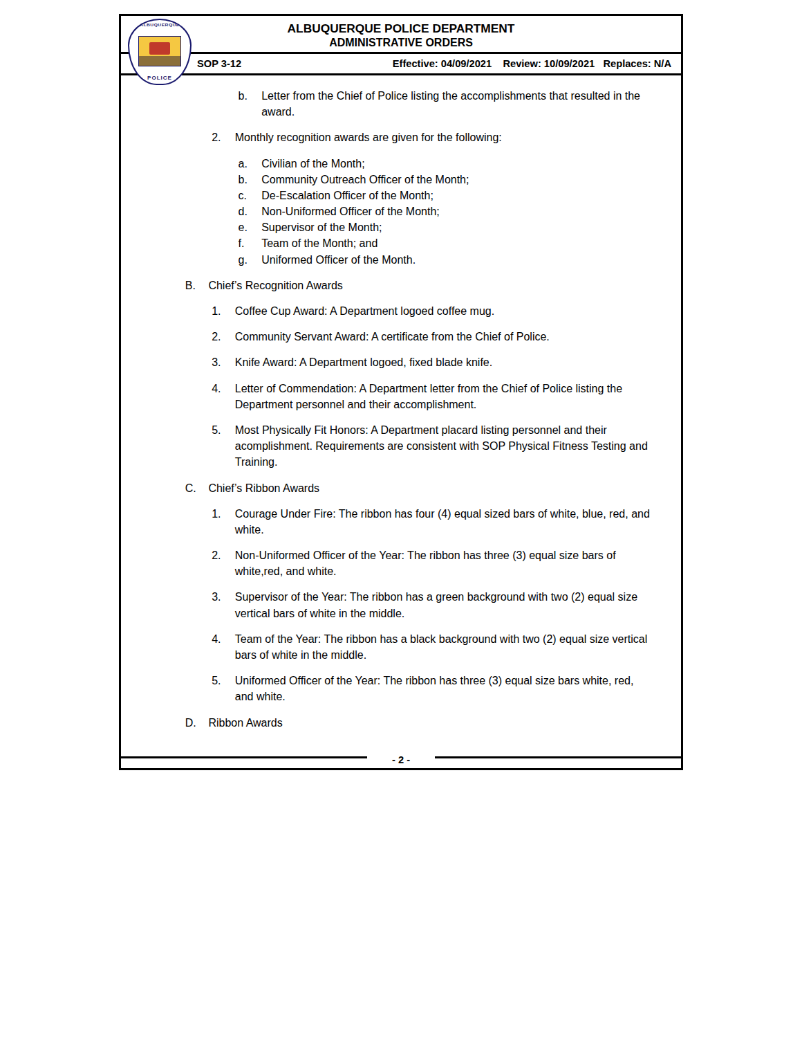ALBUQUERQUE
POLICE
ALBUQUERQUE POLICE DEPARTMENT
ADMINISTRATIVE ORDERS
SOP 3-12 Effective: 04/09/2021 Review: 10/09/2021 Replaces: N/A
b.
Letter from the Chief of Police listing the accomplishments that resulted in the award.
2.
Monthly recognition awards are given for the following:
a.
Civilian of the Month;
b.
Community Outreach Officer of the Month;
c.
De-Escalation Officer of the Month;
d.
Non-Uniformed Officer of the Month;
e.
Supervisor of the Month;
f.
Team of the Month; and
g.
Uniformed Officer of the Month.
B.
Chief’s Recognition Awards
1.
Coffee Cup Award: A Department logoed coffee mug.
2.
Community Servant Award: A certificate from the Chief of Police.
3.
Knife Award: A Department logoed, fixed blade knife.
4.
Letter of Commendation: A Department letter from the Chief of Police listing the Department personnel and their accomplishment.
5.
Most Physically Fit Honors: A Department placard listing personnel and their acomplishment. Requirements are consistent with SOP Physical Fitness Testing and Training.
C.
Chief’s Ribbon Awards
1.
Courage Under Fire: The ribbon has four (4) equal sized bars of white, blue, red, and white.
2.
Non-Uniformed Officer of the Year: The ribbon has three (3) equal size bars of white,red, and white.
3.
Supervisor of the Year: The ribbon has a green background with two (2) equal size vertical bars of white in the middle.
4.
Team of the Year: The ribbon has a black background with two (2) equal size vertical bars of white in the middle.
5.
Uniformed Officer of the Year: The ribbon has three (3) equal size bars white, red, and white.
D.
Ribbon Awards
- 2 -